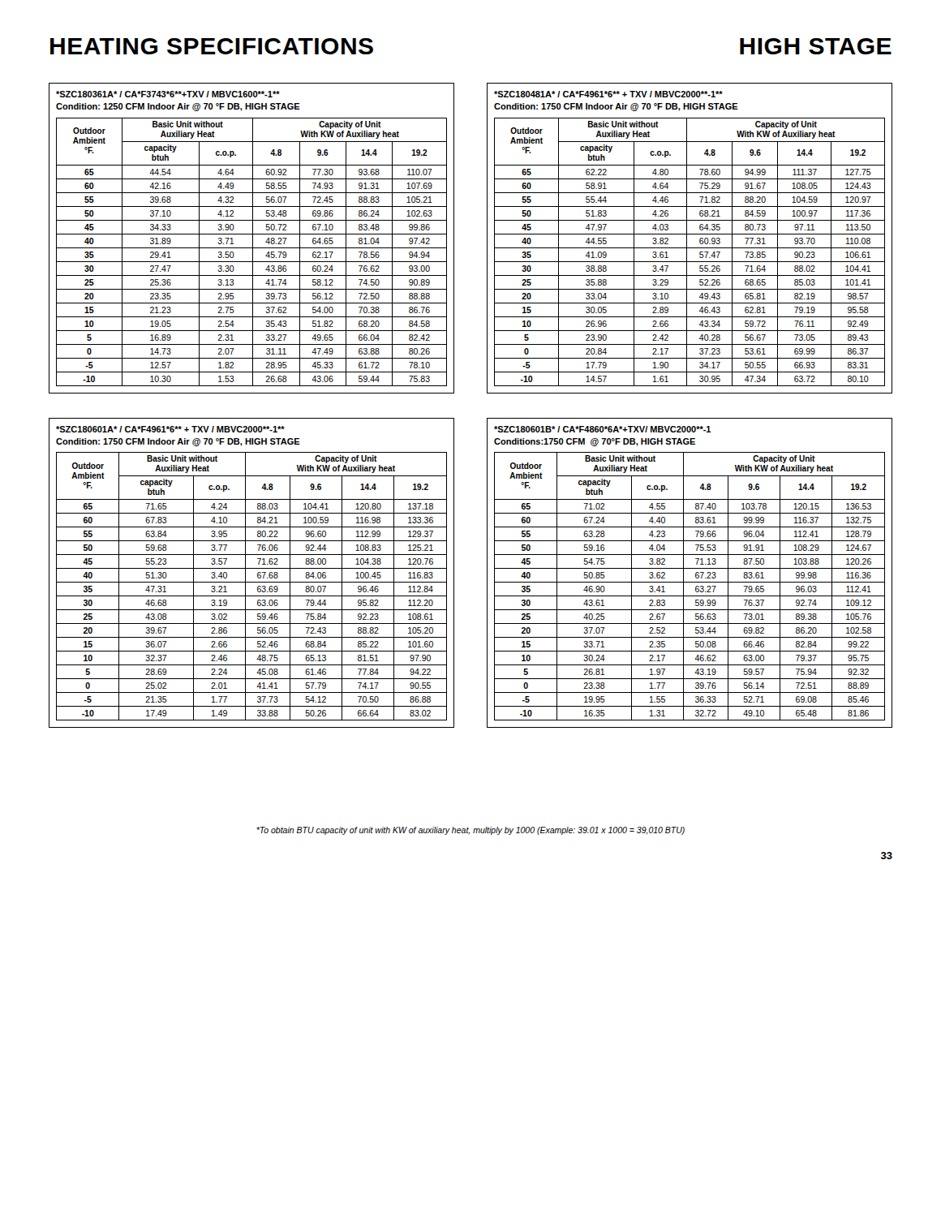HEATING SPECIFICATIONS
HIGH STAGE
*SZC180361A* / CA*F3743*6**+TXV / MBVC1600**-1**
Condition: 1250 CFM Indoor Air @ 70 °F DB, HIGH STAGE
| Outdoor Ambient °F. | Basic Unit without Auxiliary Heat | Capacity of Unit With KW of Auxiliary heat |
| --- | --- | --- |
| capacity btuh | c.o.p. | 4.8 | 9.6 | 14.4 | 19.2 |
| 65 | 44.54 | 4.64 | 60.92 | 77.30 | 93.68 | 110.07 |
| 60 | 42.16 | 4.49 | 58.55 | 74.93 | 91.31 | 107.69 |
| 55 | 39.68 | 4.32 | 56.07 | 72.45 | 88.83 | 105.21 |
| 50 | 37.10 | 4.12 | 53.48 | 69.86 | 86.24 | 102.63 |
| 45 | 34.33 | 3.90 | 50.72 | 67.10 | 83.48 | 99.86 |
| 40 | 31.89 | 3.71 | 48.27 | 64.65 | 81.04 | 97.42 |
| 35 | 29.41 | 3.50 | 45.79 | 62.17 | 78.56 | 94.94 |
| 30 | 27.47 | 3.30 | 43.86 | 60.24 | 76.62 | 93.00 |
| 25 | 25.36 | 3.13 | 41.74 | 58.12 | 74.50 | 90.89 |
| 20 | 23.35 | 2.95 | 39.73 | 56.12 | 72.50 | 88.88 |
| 15 | 21.23 | 2.75 | 37.62 | 54.00 | 70.38 | 86.76 |
| 10 | 19.05 | 2.54 | 35.43 | 51.82 | 68.20 | 84.58 |
| 5 | 16.89 | 2.31 | 33.27 | 49.65 | 66.04 | 82.42 |
| 0 | 14.73 | 2.07 | 31.11 | 47.49 | 63.88 | 80.26 |
| -5 | 12.57 | 1.82 | 28.95 | 45.33 | 61.72 | 78.10 |
| -10 | 10.30 | 1.53 | 26.68 | 43.06 | 59.44 | 75.83 |
*SZC180481A* / CA*F4961*6** + TXV / MBVC2000**-1**
Condition: 1750 CFM Indoor Air @ 70 °F DB, HIGH STAGE
| Outdoor Ambient °F. | Basic Unit without Auxiliary Heat | Capacity of Unit With KW of Auxiliary heat |
| --- | --- | --- |
| capacity btuh | c.o.p. | 4.8 | 9.6 | 14.4 | 19.2 |
| 65 | 62.22 | 4.80 | 78.60 | 94.99 | 111.37 | 127.75 |
| 60 | 58.91 | 4.64 | 75.29 | 91.67 | 108.05 | 124.43 |
| 55 | 55.44 | 4.46 | 71.82 | 88.20 | 104.59 | 120.97 |
| 50 | 51.83 | 4.26 | 68.21 | 84.59 | 100.97 | 117.36 |
| 45 | 47.97 | 4.03 | 64.35 | 80.73 | 97.11 | 113.50 |
| 40 | 44.55 | 3.82 | 60.93 | 77.31 | 93.70 | 110.08 |
| 35 | 41.09 | 3.61 | 57.47 | 73.85 | 90.23 | 106.61 |
| 30 | 38.88 | 3.47 | 55.26 | 71.64 | 88.02 | 104.41 |
| 25 | 35.88 | 3.29 | 52.26 | 68.65 | 85.03 | 101.41 |
| 20 | 33.04 | 3.10 | 49.43 | 65.81 | 82.19 | 98.57 |
| 15 | 30.05 | 2.89 | 46.43 | 62.81 | 79.19 | 95.58 |
| 10 | 26.96 | 2.66 | 43.34 | 59.72 | 76.11 | 92.49 |
| 5 | 23.90 | 2.42 | 40.28 | 56.67 | 73.05 | 89.43 |
| 0 | 20.84 | 2.17 | 37.23 | 53.61 | 69.99 | 86.37 |
| -5 | 17.79 | 1.90 | 34.17 | 50.55 | 66.93 | 83.31 |
| -10 | 14.57 | 1.61 | 30.95 | 47.34 | 63.72 | 80.10 |
*SZC180601A* / CA*F4961*6** + TXV / MBVC2000**-1**
Condition: 1750 CFM Indoor Air @ 70 °F DB, HIGH STAGE
| Outdoor Ambient °F. | Basic Unit without Auxiliary Heat | Capacity of Unit With KW of Auxiliary heat |
| --- | --- | --- |
| capacity btuh | c.o.p. | 4.8 | 9.6 | 14.4 | 19.2 |
| 65 | 71.65 | 4.24 | 88.03 | 104.41 | 120.80 | 137.18 |
| 60 | 67.83 | 4.10 | 84.21 | 100.59 | 116.98 | 133.36 |
| 55 | 63.84 | 3.95 | 80.22 | 96.60 | 112.99 | 129.37 |
| 50 | 59.68 | 3.77 | 76.06 | 92.44 | 108.83 | 125.21 |
| 45 | 55.23 | 3.57 | 71.62 | 88.00 | 104.38 | 120.76 |
| 40 | 51.30 | 3.40 | 67.68 | 84.06 | 100.45 | 116.83 |
| 35 | 47.31 | 3.21 | 63.69 | 80.07 | 96.46 | 112.84 |
| 30 | 46.68 | 3.19 | 63.06 | 79.44 | 95.82 | 112.20 |
| 25 | 43.08 | 3.02 | 59.46 | 75.84 | 92.23 | 108.61 |
| 20 | 39.67 | 2.86 | 56.05 | 72.43 | 88.82 | 105.20 |
| 15 | 36.07 | 2.66 | 52.46 | 68.84 | 85.22 | 101.60 |
| 10 | 32.37 | 2.46 | 48.75 | 65.13 | 81.51 | 97.90 |
| 5 | 28.69 | 2.24 | 45.08 | 61.46 | 77.84 | 94.22 |
| 0 | 25.02 | 2.01 | 41.41 | 57.79 | 74.17 | 90.55 |
| -5 | 21.35 | 1.77 | 37.73 | 54.12 | 70.50 | 86.88 |
| -10 | 17.49 | 1.49 | 33.88 | 50.26 | 66.64 | 83.02 |
*SZC180601B* / CA*F4860*6A*+TXV/ MBVC2000**-1
Conditions:1750 CFM @ 70°F DB, HIGH STAGE
| Outdoor Ambient °F. | Basic Unit without Auxiliary Heat | Capacity of Unit With KW of Auxiliary heat |
| --- | --- | --- |
| capacity btuh | c.o.p. | 4.8 | 9.6 | 14.4 | 19.2 |
| 65 | 71.02 | 4.55 | 87.40 | 103.78 | 120.15 | 136.53 |
| 60 | 67.24 | 4.40 | 83.61 | 99.99 | 116.37 | 132.75 |
| 55 | 63.28 | 4.23 | 79.66 | 96.04 | 112.41 | 128.79 |
| 50 | 59.16 | 4.04 | 75.53 | 91.91 | 108.29 | 124.67 |
| 45 | 54.75 | 3.82 | 71.13 | 87.50 | 103.88 | 120.26 |
| 40 | 50.85 | 3.62 | 67.23 | 83.61 | 99.98 | 116.36 |
| 35 | 46.90 | 3.41 | 63.27 | 79.65 | 96.03 | 112.41 |
| 30 | 43.61 | 2.83 | 59.99 | 76.37 | 92.74 | 109.12 |
| 25 | 40.25 | 2.67 | 56.63 | 73.01 | 89.38 | 105.76 |
| 20 | 37.07 | 2.52 | 53.44 | 69.82 | 86.20 | 102.58 |
| 15 | 33.71 | 2.35 | 50.08 | 66.46 | 82.84 | 99.22 |
| 10 | 30.24 | 2.17 | 46.62 | 63.00 | 79.37 | 95.75 |
| 5 | 26.81 | 1.97 | 43.19 | 59.57 | 75.94 | 92.32 |
| 0 | 23.38 | 1.77 | 39.76 | 56.14 | 72.51 | 88.89 |
| -5 | 19.95 | 1.55 | 36.33 | 52.71 | 69.08 | 85.46 |
| -10 | 16.35 | 1.31 | 32.72 | 49.10 | 65.48 | 81.86 |
*To obtain BTU capacity of unit with KW of auxiliary heat, multiply by 1000 (Example: 39.01 x 1000 = 39,010 BTU)
33